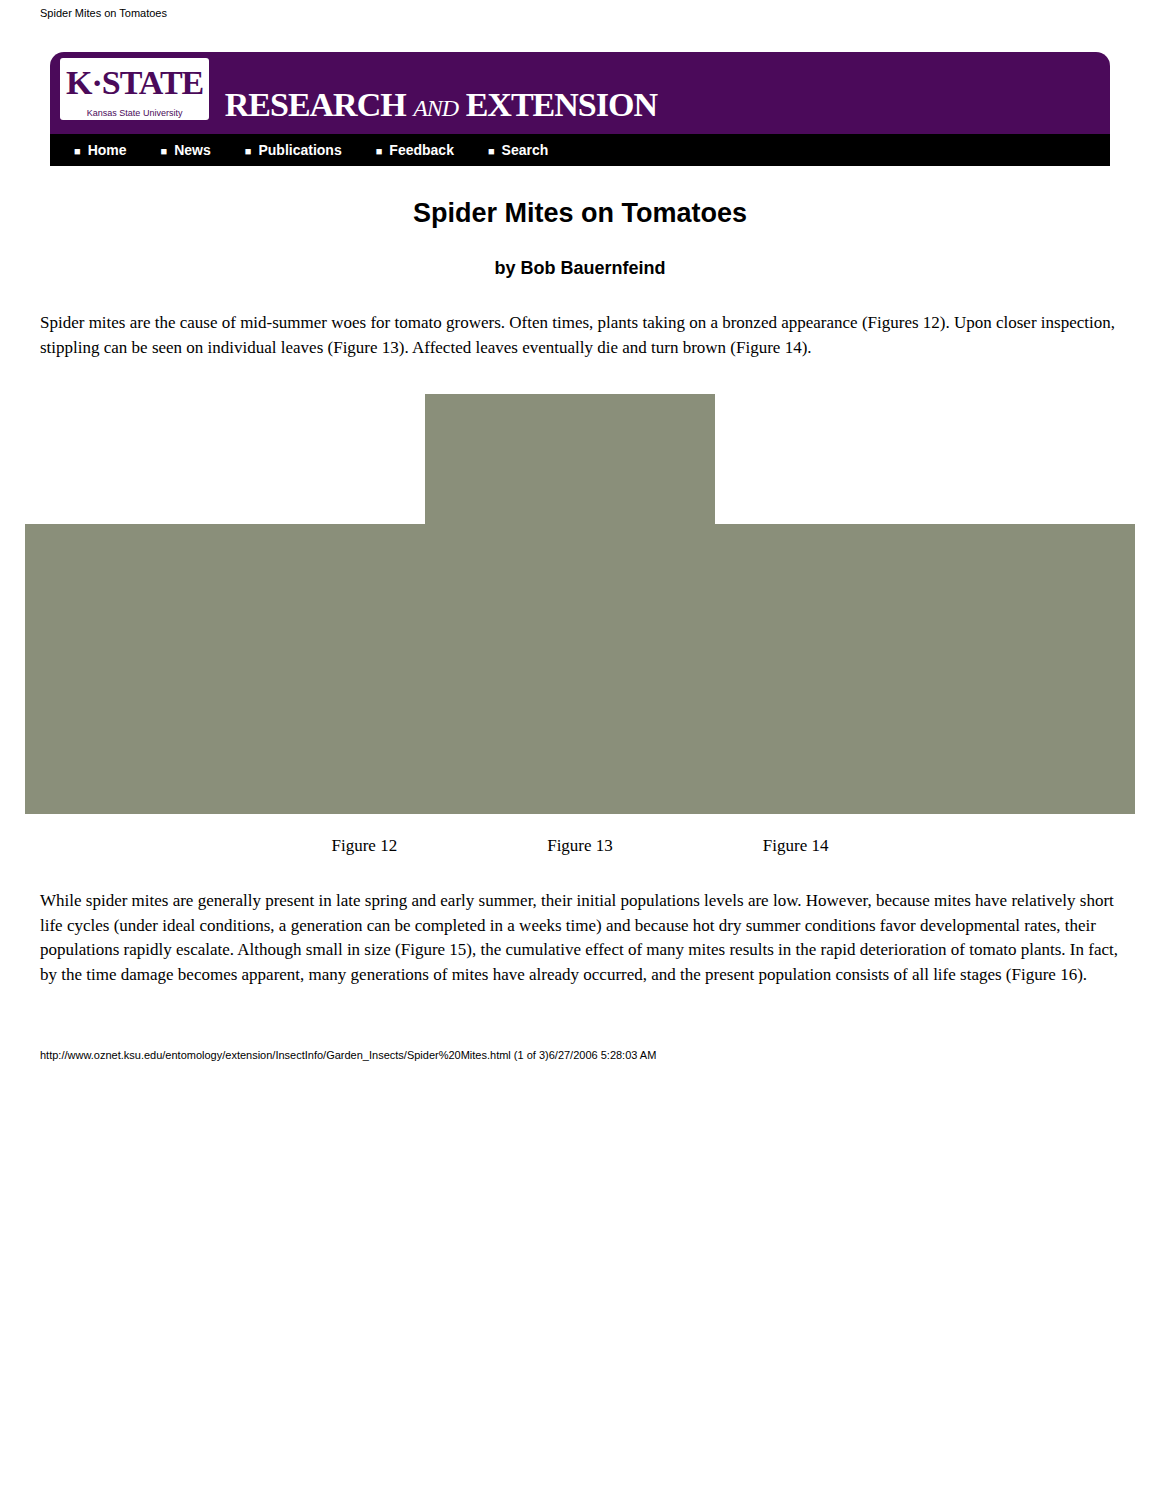Spider Mites on Tomatoes
K·STATEKansas State University RESEARCH AND EXTENSION
Home News Publications Feedback Search
Spider Mites on Tomatoes
by Bob Bauernfeind
Spider mites are the cause of mid-summer woes for tomato growers. Often times, plants taking on a bronzed appearance (Figures 12). Upon closer inspection, stippling can be seen on individual leaves (Figure 13). Affected leaves eventually die and turn brown (Figure 14).
Figure 12
Figure 13
Figure 14
While spider mites are generally present in late spring and early summer, their initial populations levels are low. However, because mites have relatively short life cycles (under ideal conditions, a generation can be completed in a weeks time) and because hot dry summer conditions favor developmental rates, their populations rapidly escalate. Although small in size (Figure 15), the cumulative effect of many mites results in the rapid deterioration of tomato plants. In fact, by the time damage becomes apparent, many generations of mites have already occurred, and the present population consists of all life stages (Figure 16).
http://www.oznet.ksu.edu/entomology/extension/InsectInfo/Garden_Insects/Spider%20Mites.html (1 of 3)6/27/2006 5:28:03 AM